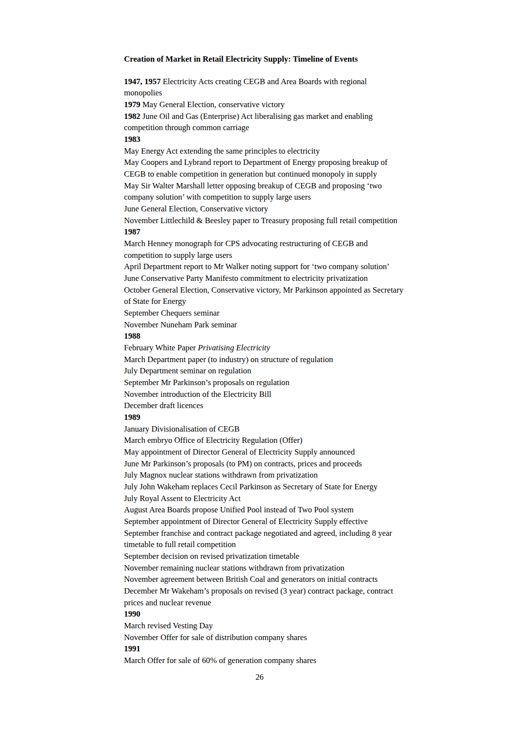Creation of Market in Retail Electricity Supply: Timeline of Events
1947, 1957 Electricity Acts creating CEGB and Area Boards with regional monopolies
1979 May General Election, conservative victory
1982 June Oil and Gas (Enterprise) Act liberalising gas market and enabling competition through common carriage
1983
May Energy Act extending the same principles to electricity
May Coopers and Lybrand report to Department of Energy proposing breakup of CEGB to enable competition in generation but continued monopoly in supply
May Sir Walter Marshall letter opposing breakup of CEGB and proposing ‘two company solution’ with competition to supply large users
June General Election, Conservative victory
November Littlechild & Beesley paper to Treasury proposing full retail competition
1987
March Henney monograph for CPS advocating restructuring of CEGB and competition to supply large users
April Department report to Mr Walker noting support for ‘two company solution’
June Conservative Party Manifesto commitment to electricity privatization
October General Election, Conservative victory, Mr Parkinson appointed as Secretary of State for Energy
September Chequers seminar
November Nuneham Park seminar
1988
February White Paper Privatising Electricity
March Department paper (to industry) on structure of regulation
July Department seminar on regulation
September Mr Parkinson’s proposals on regulation
November introduction of the Electricity Bill
December draft licences
1989
January Divisionalisation of CEGB
March embryo Office of Electricity Regulation (Offer)
May appointment of Director General of Electricity Supply announced
June Mr Parkinson’s proposals (to PM) on contracts, prices and proceeds
July Magnox nuclear stations withdrawn from privatization
July John Wakeham replaces Cecil Parkinson as Secretary of State for Energy
July Royal Assent to Electricity Act
August Area Boards propose Unified Pool instead of Two Pool system
September appointment of Director General of Electricity Supply effective
September franchise and contract package negotiated and agreed, including 8 year timetable to full retail competition
September decision on revised privatization timetable
November remaining nuclear stations withdrawn from privatization
November agreement between British Coal and generators on initial contracts
December Mr Wakeham’s proposals on revised (3 year) contract package, contract prices and nuclear revenue
1990
March revised Vesting Day
November Offer for sale of distribution company shares
1991
March Offer for sale of 60% of generation company shares
26